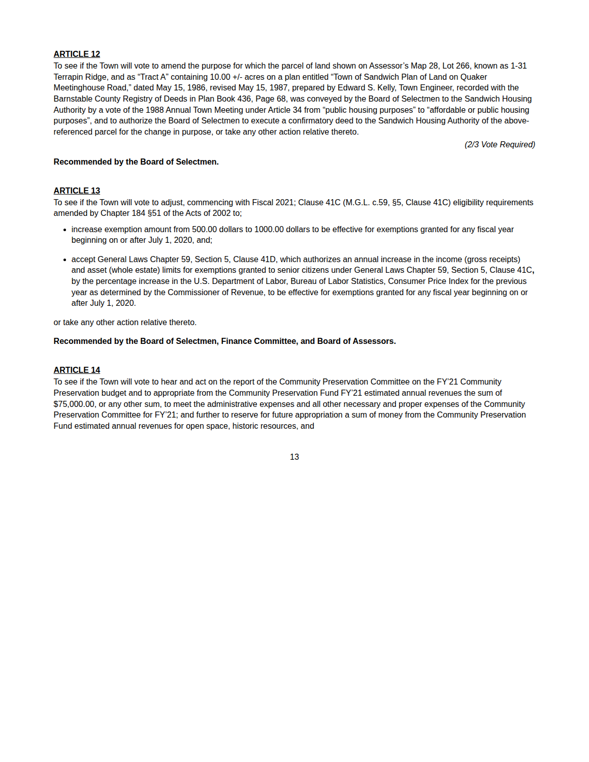ARTICLE 12
To see if the Town will vote to amend the purpose for which the parcel of land shown on Assessor’s Map 28, Lot 266, known as 1-31 Terrapin Ridge, and as “Tract A” containing 10.00 +/- acres on a plan entitled “Town of Sandwich Plan of Land on Quaker Meetinghouse Road,” dated May 15, 1986, revised May 15, 1987, prepared by Edward S. Kelly, Town Engineer, recorded with the Barnstable County Registry of Deeds in Plan Book 436, Page 68, was conveyed by the Board of Selectmen to the Sandwich Housing Authority by a vote of the 1988 Annual Town Meeting under Article 34 from “public housing purposes” to “affordable or public housing purposes”, and to authorize the Board of Selectmen to execute a confirmatory deed to the Sandwich Housing Authority of the above-referenced parcel for the change in purpose, or take any other action relative thereto.
(2/3 Vote Required)
Recommended by the Board of Selectmen.
ARTICLE 13
To see if the Town will vote to adjust, commencing with Fiscal 2021; Clause 41C (M.G.L. c.59, §5, Clause 41C) eligibility requirements amended by Chapter 184 §51 of the Acts of 2002 to;
increase exemption amount from 500.00 dollars to 1000.00 dollars to be effective for exemptions granted for any fiscal year beginning on or after July 1, 2020, and;
accept General Laws Chapter 59, Section 5, Clause 41D, which authorizes an annual increase in the income (gross receipts) and asset (whole estate) limits for exemptions granted to senior citizens under General Laws Chapter 59, Section 5, Clause 41C, by the percentage increase in the U.S. Department of Labor, Bureau of Labor Statistics, Consumer Price Index for the previous year as determined by the Commissioner of Revenue, to be effective for exemptions granted for any fiscal year beginning on or after July 1, 2020.
or take any other action relative thereto.
Recommended by the Board of Selectmen, Finance Committee, and Board of Assessors.
ARTICLE 14
To see if the Town will vote to hear and act on the report of the Community Preservation Committee on the FY’21 Community Preservation budget and to appropriate from the Community Preservation Fund FY’21 estimated annual revenues the sum of $75,000.00, or any other sum, to meet the administrative expenses and all other necessary and proper expenses of the Community Preservation Committee for FY’21; and further to reserve for future appropriation a sum of money from the Community Preservation Fund estimated annual revenues for open space, historic resources, and
13